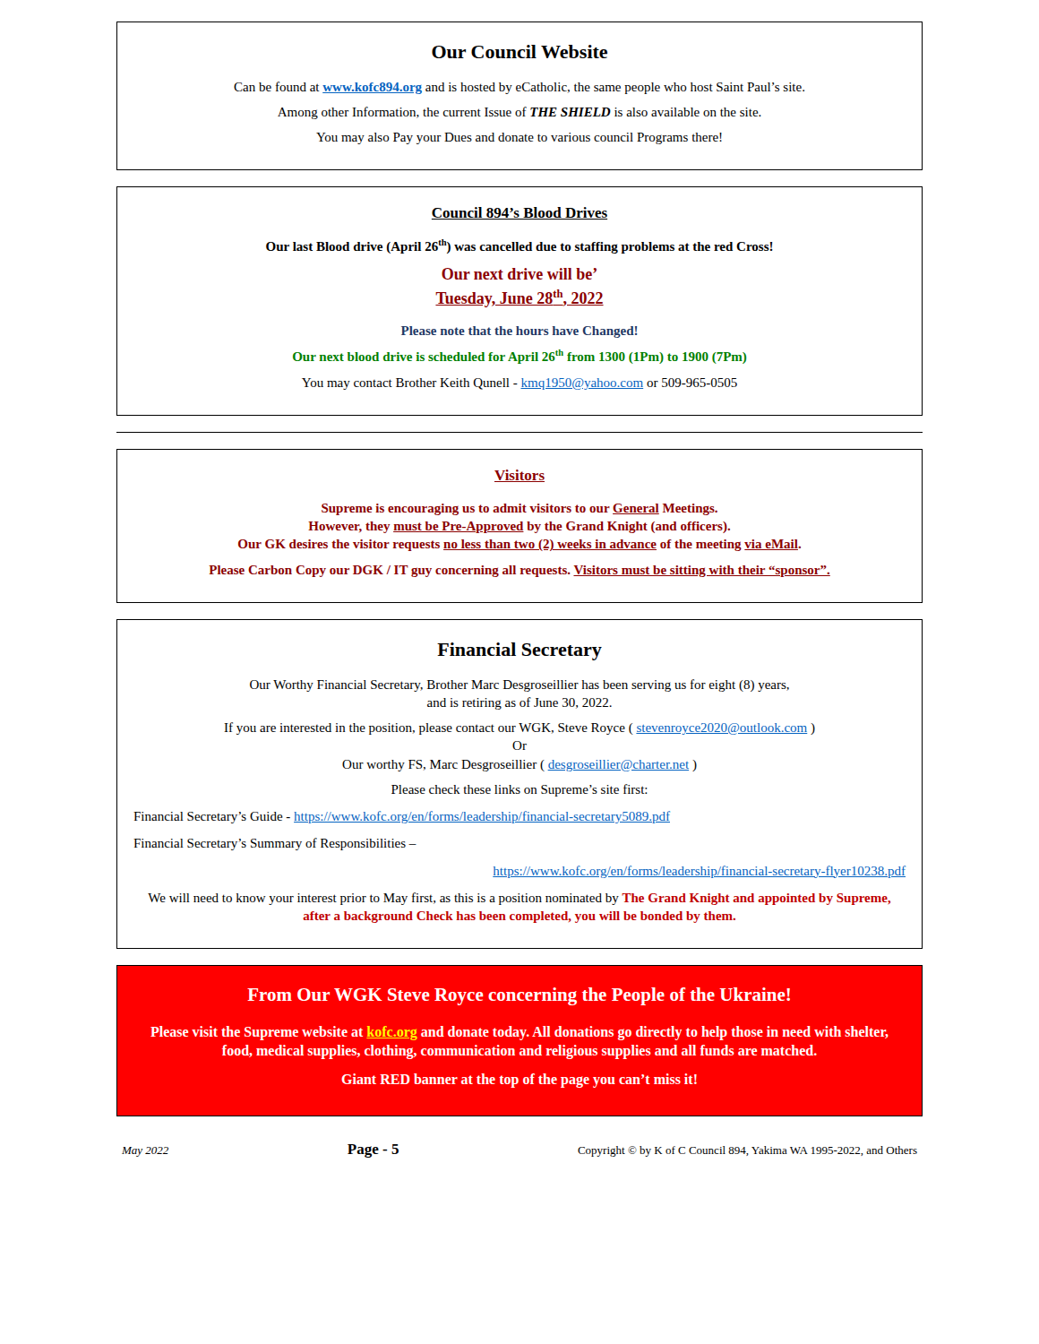Our Council Website
Can be found at www.kofc894.org and is hosted by eCatholic, the same people who host Saint Paul’s site.
Among other Information, the current Issue of THE SHIELD is also available on the site.
You may also Pay your Dues and donate to various council Programs there!
Council 894’s Blood Drives
Our last Blood drive (April 26th) was cancelled due to staffing problems at the red Cross!
Our next drive will be’
Tuesday, June 28th, 2022
Please note that the hours have Changed!
Our next blood drive is scheduled for April 26th from 1300 (1Pm) to 1900 (7Pm)
You may contact Brother Keith Qunell - kmq1950@yahoo.com or 509-965-0505
Visitors
Supreme is encouraging us to admit visitors to our General Meetings.
However, they must be Pre-Approved by the Grand Knight (and officers).
Our GK desires the visitor requests no less than two (2) weeks in advance of the meeting via eMail.
Please Carbon Copy our DGK / IT guy concerning all requests. Visitors must be sitting with their “sponsor”.
Financial Secretary
Our Worthy Financial Secretary, Brother Marc Desgroseillier has been serving us for eight (8) years,
and is retiring as of June 30, 2022.
If you are interested in the position, please contact our WGK, Steve Royce ( stevenroyce2020@outlook.com )
Or
Our worthy FS, Marc Desgroseillier ( desgroseillier@charter.net )
Please check these links on Supreme’s site first:
Financial Secretary’s Guide - https://www.kofc.org/en/forms/leadership/financial-secretary5089.pdf
Financial Secretary’s Summary of Responsibilities –
https://www.kofc.org/en/forms/leadership/financial-secretary-flyer10238.pdf
We will need to know your interest prior to May first, as this is a position nominated by The Grand Knight and appointed by Supreme, after a background Check has been completed, you will be bonded by them.
From Our WGK Steve Royce concerning the People of the Ukraine!
Please visit the Supreme website at kofc.org and donate today. All donations go directly to help those in need with shelter, food, medical supplies, clothing, communication and religious supplies and all funds are matched.
Giant RED banner at the top of the page you can’t miss it!
May 2022
Page - 5
Copyright © by K of C Council 894, Yakima WA 1995-2022, and Others